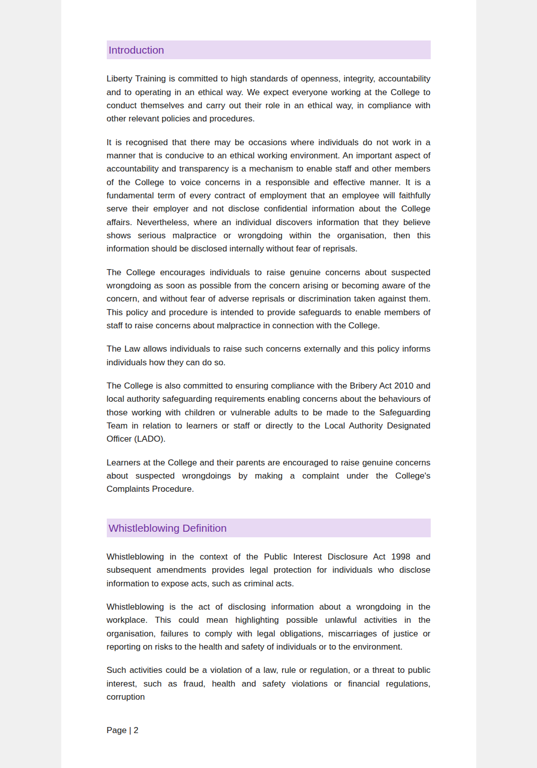Introduction
Liberty Training is committed to high standards of openness, integrity, accountability and to operating in an ethical way. We expect everyone working at the College to conduct themselves and carry out their role in an ethical way, in compliance with other relevant policies and procedures.
It is recognised that there may be occasions where individuals do not work in a manner that is conducive to an ethical working environment. An important aspect of accountability and transparency is a mechanism to enable staff and other members of the College to voice concerns in a responsible and effective manner. It is a fundamental term of every contract of employment that an employee will faithfully serve their employer and not disclose confidential information about the College affairs. Nevertheless, where an individual discovers information that they believe shows serious malpractice or wrongdoing within the organisation, then this information should be disclosed internally without fear of reprisals.
The College encourages individuals to raise genuine concerns about suspected wrongdoing as soon as possible from the concern arising or becoming aware of the concern, and without fear of adverse reprisals or discrimination taken against them. This policy and procedure is intended to provide safeguards to enable members of staff to raise concerns about malpractice in connection with the College.
The Law allows individuals to raise such concerns externally and this policy informs individuals how they can do so.
The College is also committed to ensuring compliance with the Bribery Act 2010 and local authority safeguarding requirements enabling concerns about the behaviours of those working with children or vulnerable adults to be made to the Safeguarding Team in relation to learners or staff or directly to the Local Authority Designated Officer (LADO).
Learners at the College and their parents are encouraged to raise genuine concerns about suspected wrongdoings by making a complaint under the College's Complaints Procedure.
Whistleblowing Definition
Whistleblowing in the context of the Public Interest Disclosure Act 1998 and subsequent amendments provides legal protection for individuals who disclose information to expose acts, such as criminal acts.
Whistleblowing is the act of disclosing information about a wrongdoing in the workplace. This could mean highlighting possible unlawful activities in the organisation, failures to comply with legal obligations, miscarriages of justice or reporting on risks to the health and safety of individuals or to the environment.
Such activities could be a violation of a law, rule or regulation, or a threat to public interest, such as fraud, health and safety violations or financial regulations, corruption
Page | 2